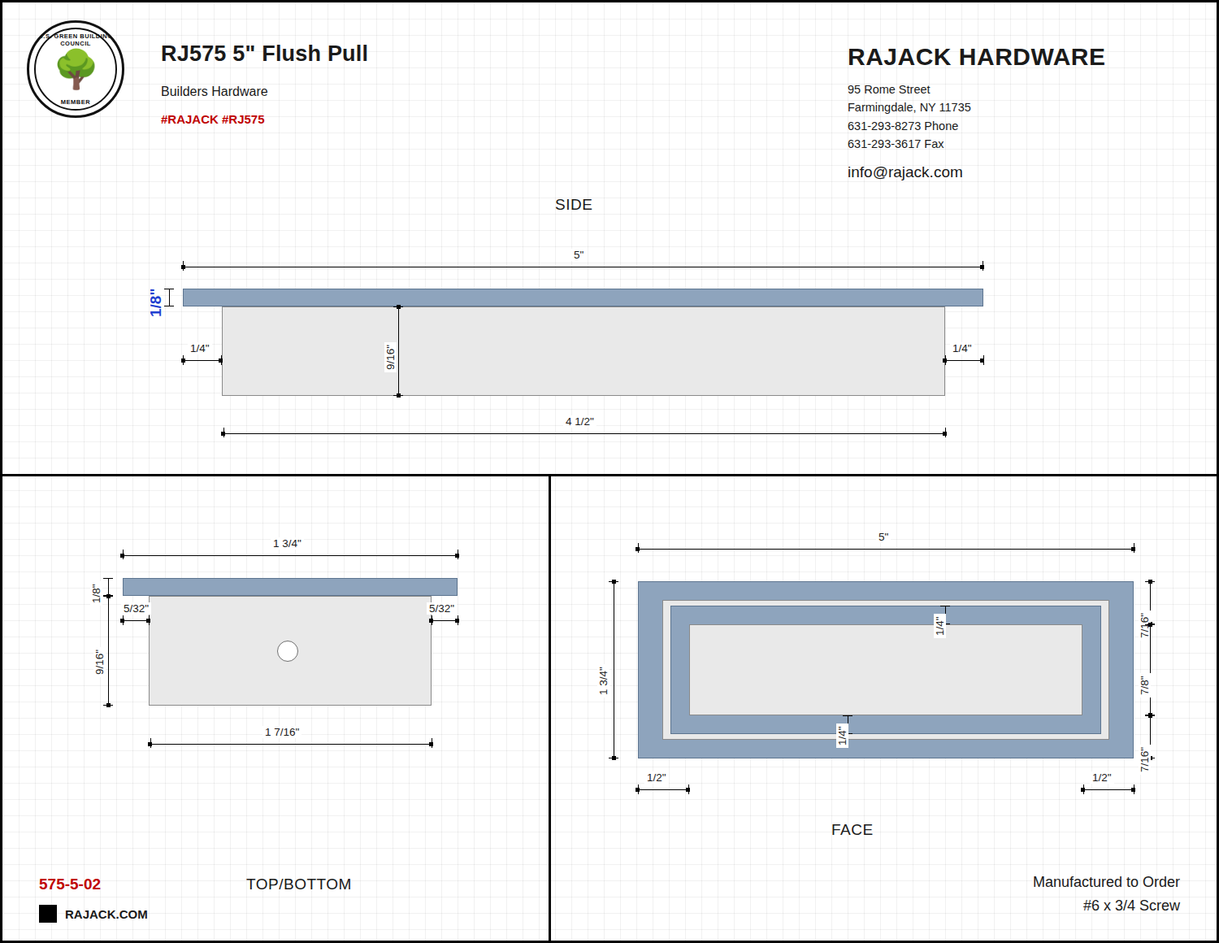U.S. GREEN BUILDING COUNCIL
🌳
MEMBER
RJ575 5" Flush Pull
Builders Hardware
#RAJACK #RJ575
RAJACK HARDWARE
95 Rome Street
Farmingdale, NY 11735
631-293-8273 Phone
631-293-3617 Fax
info@rajack.com
SIDE
5"
1/8"
1/4"
1/4"
9/16"
4 1/2"
TOP/BOTTOM
1 3/4"
1/8"
9/16"
5/32"
5/32"
1 7/16"
FACE
5"
1 3/4"
1/4"
1/4"
7/16"
7/8"
7/16"
1/2"
1/2"
575-5-02
RAJACK.COM
Manufactured to Order
#6 x 3/4 Screw